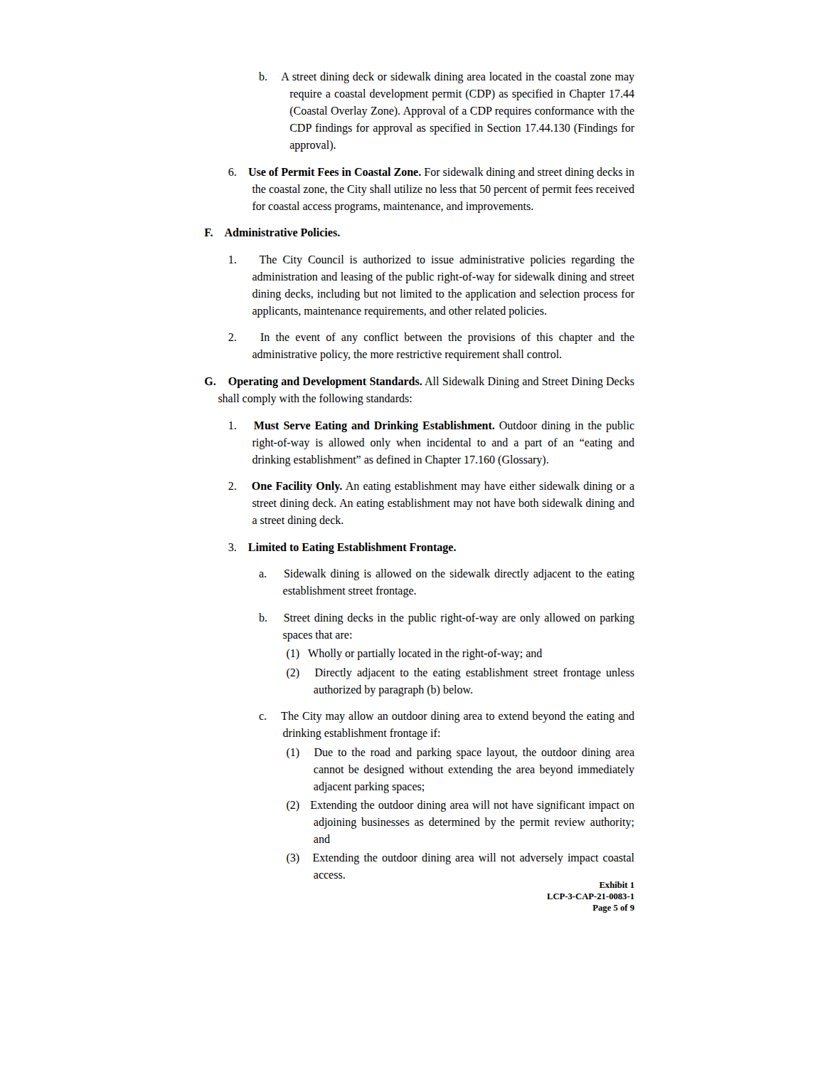b. A street dining deck or sidewalk dining area located in the coastal zone may require a coastal development permit (CDP) as specified in Chapter 17.44 (Coastal Overlay Zone). Approval of a CDP requires conformance with the CDP findings for approval as specified in Section 17.44.130 (Findings for approval).
6. Use of Permit Fees in Coastal Zone. For sidewalk dining and street dining decks in the coastal zone, the City shall utilize no less that 50 percent of permit fees received for coastal access programs, maintenance, and improvements.
F. Administrative Policies.
1. The City Council is authorized to issue administrative policies regarding the administration and leasing of the public right-of-way for sidewalk dining and street dining decks, including but not limited to the application and selection process for applicants, maintenance requirements, and other related policies.
2. In the event of any conflict between the provisions of this chapter and the administrative policy, the more restrictive requirement shall control.
G. Operating and Development Standards. All Sidewalk Dining and Street Dining Decks shall comply with the following standards:
1. Must Serve Eating and Drinking Establishment. Outdoor dining in the public right-of-way is allowed only when incidental to and a part of an “eating and drinking establishment” as defined in Chapter 17.160 (Glossary).
2. One Facility Only. An eating establishment may have either sidewalk dining or a street dining deck. An eating establishment may not have both sidewalk dining and a street dining deck.
3. Limited to Eating Establishment Frontage.
a. Sidewalk dining is allowed on the sidewalk directly adjacent to the eating establishment street frontage.
b. Street dining decks in the public right-of-way are only allowed on parking spaces that are:
(1) Wholly or partially located in the right-of-way; and
(2) Directly adjacent to the eating establishment street frontage unless authorized by paragraph (b) below.
c. The City may allow an outdoor dining area to extend beyond the eating and drinking establishment frontage if:
(1) Due to the road and parking space layout, the outdoor dining area cannot be designed without extending the area beyond immediately adjacent parking spaces;
(2) Extending the outdoor dining area will not have significant impact on adjoining businesses as determined by the permit review authority; and
(3) Extending the outdoor dining area will not adversely impact coastal access.
Exhibit 1
LCP-3-CAP-21-0083-1
Page 5 of 9